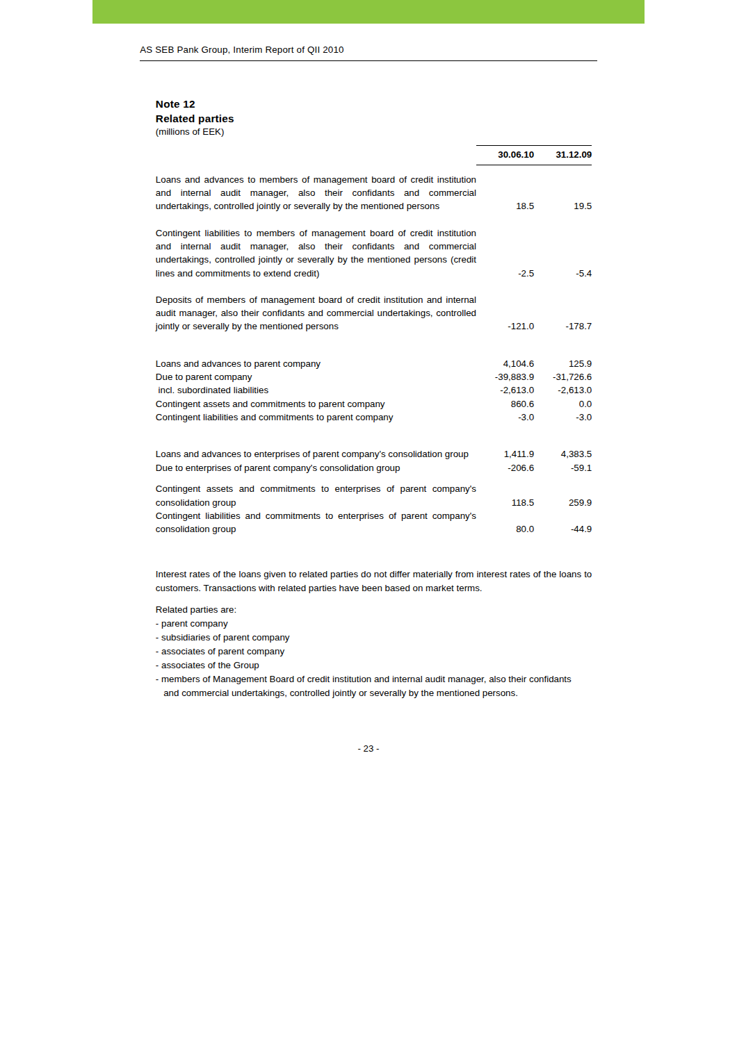AS SEB Pank Group, Interim Report of QII 2010
Note 12
Related parties
(millions of EEK)
| | 30.06.10 | 31.12.09 |
| Loans and advances to members of management board of credit institution and internal audit manager, also their confidants and commercial undertakings, controlled jointly or severally by the mentioned persons | 18.5 | 19.5 |
| Contingent liabilities to members of management board of credit institution and internal audit manager, also their confidants and commercial undertakings, controlled jointly or severally by the mentioned persons (credit lines and commitments to extend credit) | -2.5 | -5.4 |
| Deposits of members of management board of credit institution and internal audit manager, also their confidants and commercial undertakings, controlled jointly or severally by the mentioned persons | -121.0 | -178.7 |
| Loans and advances to parent company | 4,104.6 | 125.9 |
| Due to parent company | -39,883.9 | -31,726.6 |
| incl. subordinated liabilities | -2,613.0 | -2,613.0 |
| Contingent assets and commitments to parent company | 860.6 | 0.0 |
| Contingent liabilities and commitments to parent company | -3.0 | -3.0 |
| Loans and advances to enterprises of parent company's consolidation group | 1,411.9 | 4,383.5 |
| Due to enterprises of parent company's consolidation group | -206.6 | -59.1 |
| Contingent assets and commitments to enterprises of parent company's consolidation group | 118.5 | 259.9 |
| Contingent liabilities and commitments to enterprises of parent company's consolidation group | 80.0 | -44.9 |
Interest rates of the loans given to related parties do not differ materially from interest rates of the loans to customers. Transactions with related parties have been based on market terms.
Related parties are:
- parent company
- subsidiaries of parent company
- associates of parent company
- associates of the Group
- members of Management Board of credit institution and internal audit manager, also their confidants
and commercial undertakings, controlled jointly or severally by the mentioned persons.
- 23 -